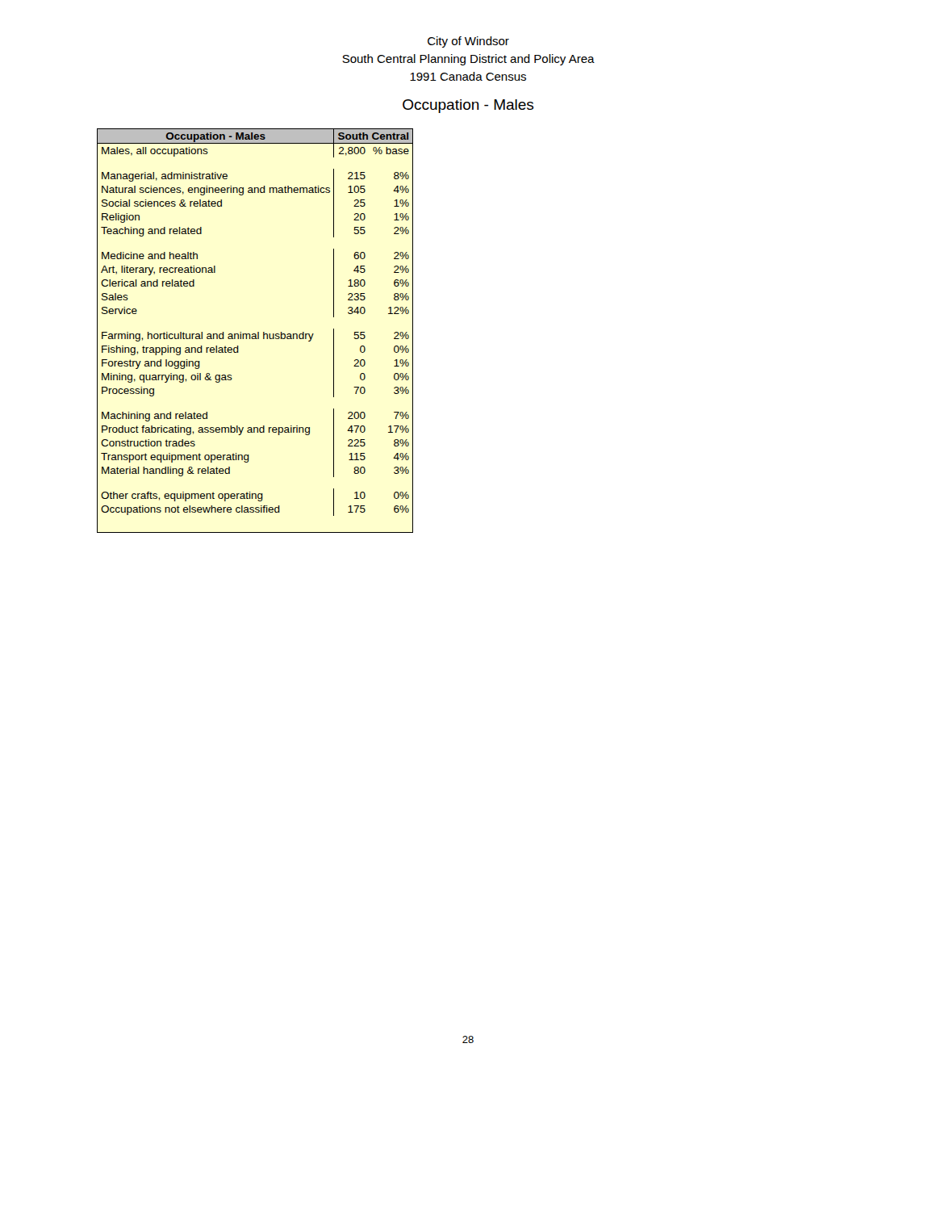City of Windsor
South Central Planning District and Policy Area
1991 Canada Census
Occupation - Males
| Occupation - Males | South Central |
| --- | --- |
| Males, all occupations | 2,800 | % base |
| Managerial, administrative | 215 | 8% |
| Natural sciences, engineering and mathematics | 105 | 4% |
| Social sciences & related | 25 | 1% |
| Religion | 20 | 1% |
| Teaching and related | 55 | 2% |
| Medicine and health | 60 | 2% |
| Art, literary, recreational | 45 | 2% |
| Clerical and related | 180 | 6% |
| Sales | 235 | 8% |
| Service | 340 | 12% |
| Farming, horticultural and animal husbandry | 55 | 2% |
| Fishing, trapping and related | 0 | 0% |
| Forestry and logging | 20 | 1% |
| Mining, quarrying, oil & gas | 0 | 0% |
| Processing | 70 | 3% |
| Machining and related | 200 | 7% |
| Product fabricating, assembly and repairing | 470 | 17% |
| Construction trades | 225 | 8% |
| Transport equipment operating | 115 | 4% |
| Material handling & related | 80 | 3% |
| Other crafts, equipment operating | 10 | 0% |
| Occupations not elsewhere classified | 175 | 6% |
28